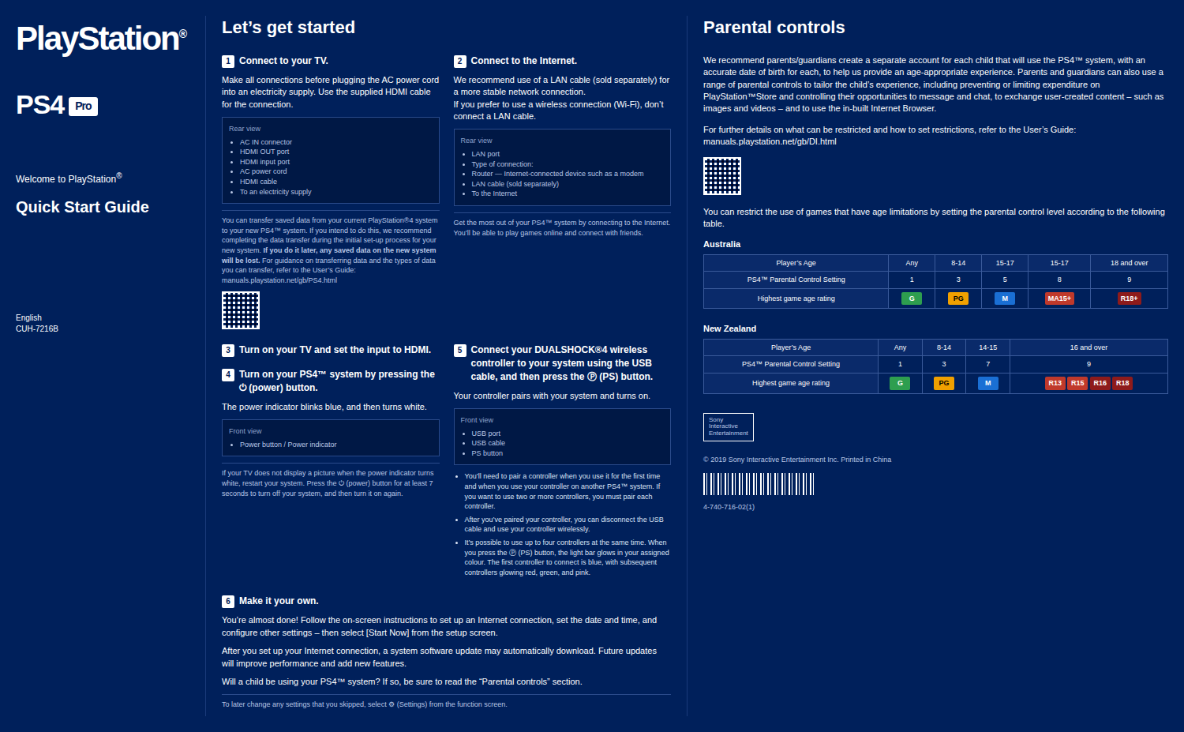PlayStation®
PS4Pro
Welcome to PlayStation®
Quick Start Guide
English
CUH-7216B
Let’s get started
1
Connect to your TV.
Make all connections before plugging the AC power cord into an electricity supply. Use the supplied HDMI cable for the connection.
Rear view
AC IN connector
HDMI OUT port
HDMI input port
AC power cord
HDMI cable
To an electricity supply
You can transfer saved data from your current PlayStation®4 system to your new PS4™ system. If you intend to do this, we recommend completing the data transfer during the initial set-up process for your new system. If you do it later, any saved data on the new system will be lost. For guidance on transferring data and the types of data you can transfer, refer to the User’s Guide: manuals.playstation.net/gb/PS4.html
2
Connect to the Internet.
We recommend use of a LAN cable (sold separately) for a more stable network connection.
If you prefer to use a wireless connection (Wi-Fi), don’t connect a LAN cable.
Rear view
LAN port
Type of connection:
Router — Internet-connected device such as a modem
LAN cable (sold separately)
To the Internet
Get the most out of your PS4™ system by connecting to the Internet. You’ll be able to play games online and connect with friends.
3
Turn on your TV and set the input to HDMI.
4
Turn on your PS4™ system by pressing the ⏻ (power) button.
The power indicator blinks blue, and then turns white.
Front view
Power button / Power indicator
If your TV does not display a picture when the power indicator turns white, restart your system. Press the ⏻ (power) button for at least 7 seconds to turn off your system, and then turn it on again.
5
Connect your DUALSHOCK®4 wireless controller to your system using the USB cable, and then press the Ⓟ (PS) button.
Your controller pairs with your system and turns on.
Front view
USB port
USB cable
PS button
You’ll need to pair a controller when you use it for the first time and when you use your controller on another PS4™ system. If you want to use two or more controllers, you must pair each controller.
After you’ve paired your controller, you can disconnect the USB cable and use your controller wirelessly.
It’s possible to use up to four controllers at the same time. When you press the Ⓟ (PS) button, the light bar glows in your assigned colour. The first controller to connect is blue, with subsequent controllers glowing red, green, and pink.
6
Make it your own.
You’re almost done! Follow the on-screen instructions to set up an Internet connection, set the date and time, and configure other settings – then select [Start Now] from the setup screen.
After you set up your Internet connection, a system software update may automatically download. Future updates will improve performance and add new features.
Will a child be using your PS4™ system? If so, be sure to read the “Parental controls” section.
To later change any settings that you skipped, select ⚙ (Settings) from the function screen.
Parental controls
We recommend parents/guardians create a separate account for each child that will use the PS4™ system, with an accurate date of birth for each, to help us provide an age-appropriate experience. Parents and guardians can also use a range of parental controls to tailor the child’s experience, including preventing or limiting expenditure on PlayStation™Store and controlling their opportunities to message and chat, to exchange user-created content – such as images and videos – and to use the in-built Internet Browser.
For further details on what can be restricted and how to set restrictions, refer to the User’s Guide:
manuals.playstation.net/gb/DI.html
You can restrict the use of games that have age limitations by setting the parental control level according to the following table.
Australia
| Player’s Age | Any | 8-14 | 15-17 | 15-17 | 18 and over |
| --- | --- | --- | --- | --- | --- |
| PS4™ Parental Control Setting | 1 | 3 | 5 | 8 | 9 |
| Highest game age rating | G | PG | M | MA15+ | R18+ |
New Zealand
| Player’s Age | Any | 8-14 | 14-15 | 16 and over |
| --- | --- | --- | --- | --- |
| PS4™ Parental Control Setting | 1 | 3 | 7 | 9 |
| Highest game age rating | G | PG | M | R13 R15 R16 R18 |
Sony
Interactive
Entertainment
© 2019 Sony Interactive Entertainment Inc. Printed in China
4-740-716-02(1)